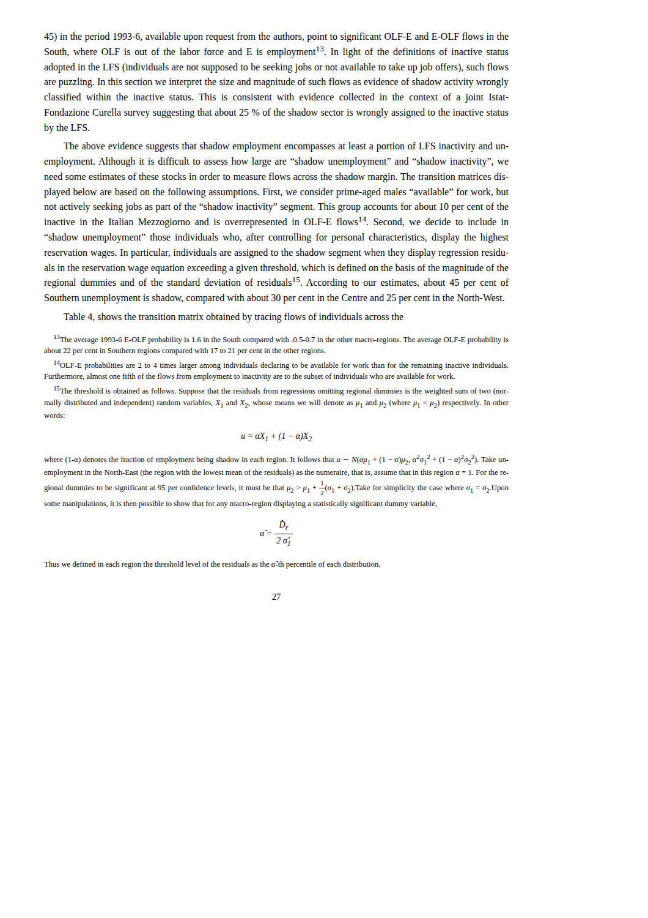45) in the period 1993-6, available upon request from the authors, point to significant OLF-E and E-OLF flows in the South, where OLF is out of the labor force and E is employment13. In light of the definitions of inactive status adopted in the LFS (individuals are not supposed to be seeking jobs or not available to take up job offers), such flows are puzzling. In this section we interpret the size and magnitude of such flows as evidence of shadow activity wrongly classified within the inactive status. This is consistent with evidence collected in the context of a joint Istat-Fondazione Curella survey suggesting that about 25 % of the shadow sector is wrongly assigned to the inactive status by the LFS.
The above evidence suggests that shadow employment encompasses at least a portion of LFS inactivity and unemployment. Although it is difficult to assess how large are “shadow unemployment” and “shadow inactivity”, we need some estimates of these stocks in order to measure flows across the shadow margin. The transition matrices displayed below are based on the following assumptions. First, we consider prime-aged males “available” for work, but not actively seeking jobs as part of the “shadow inactivity” segment. This group accounts for about 10 per cent of the inactive in the Italian Mezzogiorno and is overrepresented in OLF-E flows14. Second, we decide to include in “shadow unemployment” those individuals who, after controlling for personal characteristics, display the highest reservation wages. In particular, individuals are assigned to the shadow segment when they display regression residuals in the reservation wage equation exceeding a given threshold, which is defined on the basis of the magnitude of the regional dummies and of the standard deviation of residuals15. According to our estimates, about 45 per cent of Southern unemployment is shadow, compared with about 30 per cent in the Centre and 25 per cent in the North-West.
Table 4, shows the transition matrix obtained by tracing flows of individuals across the
13The average 1993-6 E-OLF probability is 1.6 in the South compared with .0.5-0.7 in the other macro-regions. The average OLF-E probability is about 22 per cent in Southern regions compared with 17 to 21 per cent in the other regions.
14OLF-E probabilities are 2 to 4 times larger among individuals declaring to be available for work than for the remaining inactive individuals. Furthermore, almost one fifth of the flows from employment to inactivity are to the subset of individuals who are available for work.
15The threshold is obtained as follows. Suppose that the residuals from regressions omitting regional dummies is the weighted sum of two (normally distributed and independent) random variables, X1 and X2, whose means we will denote as μ1 and μ2 (where μ1 < μ2) respectively. In other words:
u = αX1 + (1 − α)X2
where (1-α) denotes the fraction of employment being shadow in each region. It follows that u ∼ N(αμ1 + (1 − α)μ2, α2σ12 + (1 − α)2σ22). Take unemployment in the North-East (the region with the lowest mean of the residuals) as the numeraire, that is, assume that in this region α = 1. For the regional dummies to be significant at 95 per confidence levels, it must be that μ2 > μ1 + 12(σ1 + σ2).Take for simplicity the case where σ1 = σ2.Upon some manipulations, it is then possible to show that for any macro-region displaying a statistically significant dummy variable,
α̂ = D̂r 2 σ̂1
Thus we defined in each region the threshold level of the residuals as the α̂-th percentile of each distribution.
27